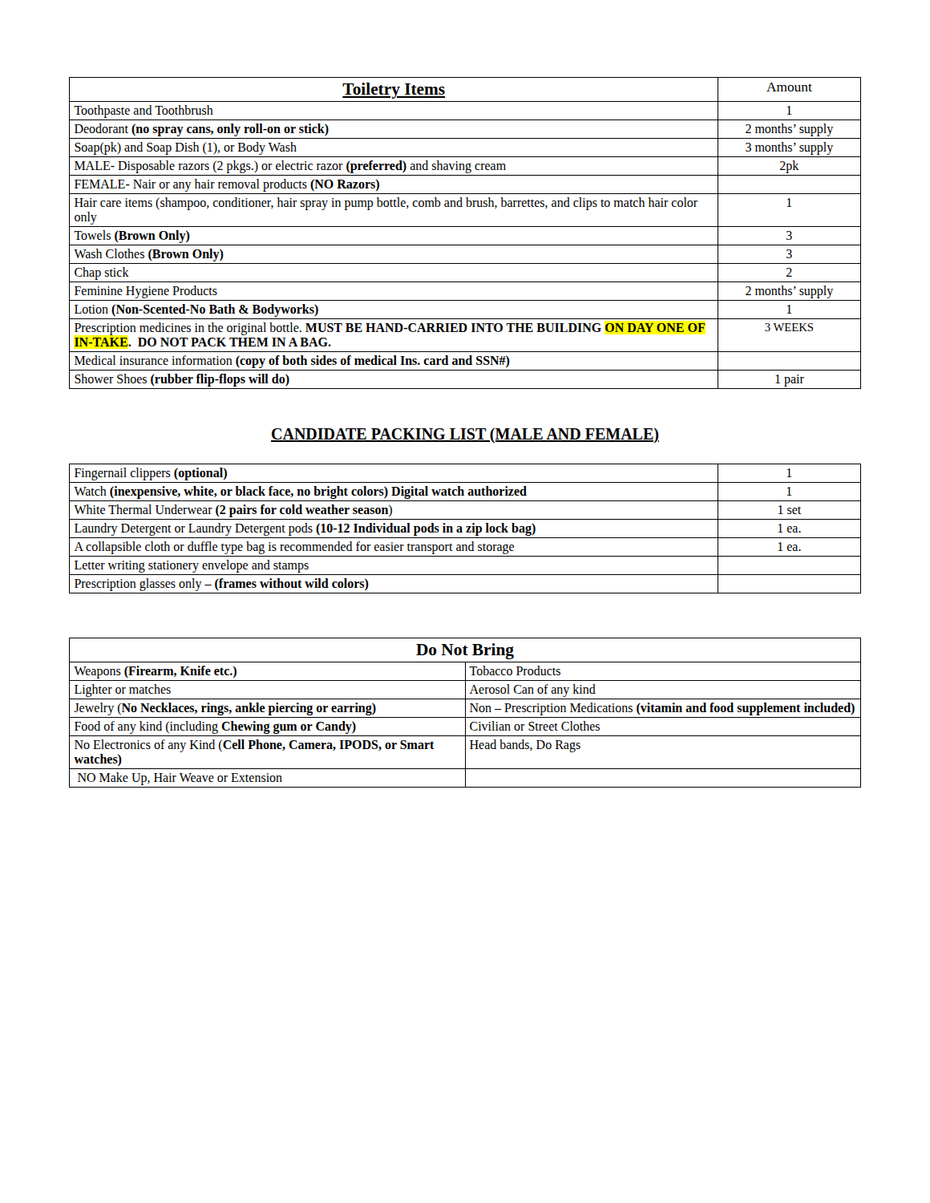| Toiletry Items | Amount |
| Toothpaste and Toothbrush | 1 |
| Deodorant (no spray cans, only roll-on or stick) | 2 months’ supply |
| Soap(pk) and Soap Dish (1), or Body Wash | 3 months’ supply |
| MALE- Disposable razors (2 pkgs.) or electric razor (preferred) and shaving cream | 2pk |
| FEMALE- Nair or any hair removal products (NO Razors) | |
| Hair care items (shampoo, conditioner, hair spray in pump bottle, comb and brush, barrettes, and clips to match hair color only | 1 |
| Towels (Brown Only) | 3 |
| Wash Clothes (Brown Only) | 3 |
| Chap stick | 2 |
| Feminine Hygiene Products | 2 months’ supply |
| Lotion (Non-Scented-No Bath & Bodyworks) | 1 |
| Prescription medicines in the original bottle. MUST BE HAND-CARRIED INTO THE BUILDING ON DAY ONE OF IN-TAKE . DO NOT PACK THEM IN A BAG. | 3 WEEKS |
| Medical insurance information (copy of both sides of medical Ins. card and SSN#) | |
| Shower Shoes (rubber flip-flops will do) | 1 pair |
CANDIDATE PACKING LIST (MALE AND FEMALE)
| Fingernail clippers (optional) | 1 |
| Watch (inexpensive, white, or black face, no bright colors) Digital watch authorized | 1 |
| White Thermal Underwear (2 pairs for cold weather season ) | 1 set |
| Laundry Detergent or Laundry Detergent pods (10-12 Individual pods in a zip lock bag) | 1 ea. |
| A collapsible cloth or duffle type bag is recommended for easier transport and storage | 1 ea. |
| Letter writing stationery envelope and stamps | |
| Prescription glasses only – (frames without wild colors) | |
| Do Not Bring |
| Weapons (Firearm, Knife etc.) | Tobacco Products |
| Lighter or matches | Aerosol Can of any kind |
| Jewelry ( No Necklaces, rings, ankle piercing or earring) | Non – Prescription Medications (vitamin and food supplement included) |
| Food of any kind (including Chewing gum or Candy) | Civilian or Street Clothes |
| No Electronics of any Kind ( Cell Phone, Camera, IPODS, or Smart watches) | Head bands, Do Rags |
| NO Make Up, Hair Weave or Extension | |